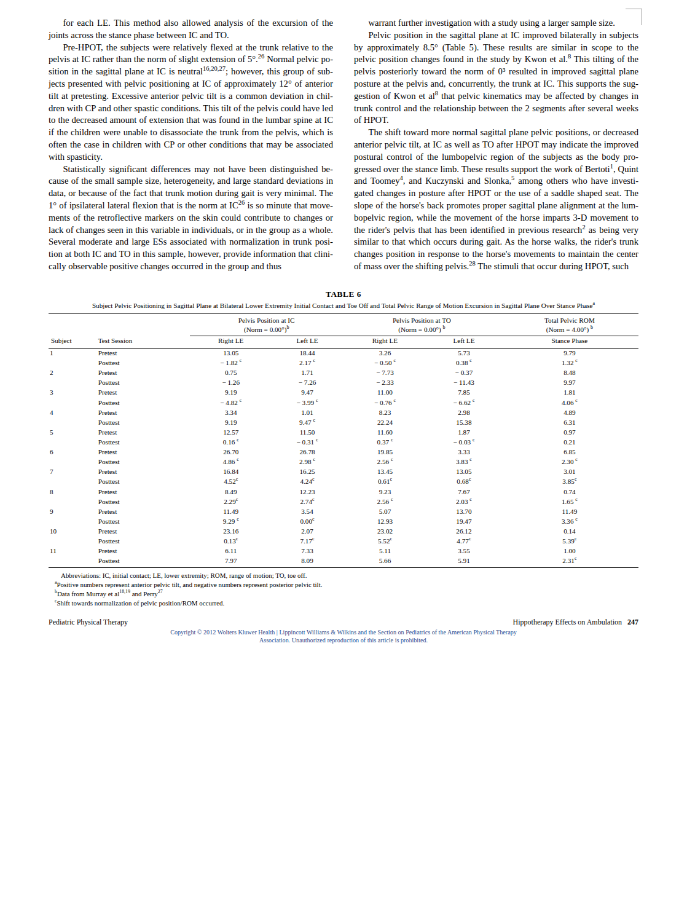for each LE. This method also allowed analysis of the excursion of the joints across the stance phase between IC and TO.
Pre-HPOT, the subjects were relatively flexed at the trunk relative to the pelvis at IC rather than the norm of slight extension of 5°.26 Normal pelvic position in the sagittal plane at IC is neutral16,20,27; however, this group of subjects presented with pelvic positioning at IC of approximately 12° of anterior tilt at pretesting. Excessive anterior pelvic tilt is a common deviation in children with CP and other spastic conditions. This tilt of the pelvis could have led to the decreased amount of extension that was found in the lumbar spine at IC if the children were unable to disassociate the trunk from the pelvis, which is often the case in children with CP or other conditions that may be associated with spasticity.
Statistically significant differences may not have been distinguished because of the small sample size, heterogeneity, and large standard deviations in data, or because of the fact that trunk motion during gait is very minimal. The 1° of ipsilateral lateral flexion that is the norm at IC26 is so minute that movements of the retroflective markers on the skin could contribute to changes or lack of changes seen in this variable in individuals, or in the group as a whole. Several moderate and large ESs associated with normalization in trunk position at both IC and TO in this sample, however, provide information that clinically observable positive changes occurred in the group and thus
warrant further investigation with a study using a larger sample size.
Pelvic position in the sagittal plane at IC improved bilaterally in subjects by approximately 8.5° (Table 5). These results are similar in scope to the pelvic position changes found in the study by Kwon et al.8 This tilting of the pelvis posteriorly toward the norm of 0³ resulted in improved sagittal plane posture at the pelvis and, concurrently, the trunk at IC. This supports the suggestion of Kwon et al8 that pelvic kinematics may be affected by changes in trunk control and the relationship between the 2 segments after several weeks of HPOT.
The shift toward more normal sagittal plane pelvic positions, or decreased anterior pelvic tilt, at IC as well as TO after HPOT may indicate the improved postural control of the lumbopelvic region of the subjects as the body progressed over the stance limb. These results support the work of Bertoti1, Quint and Toomey4, and Kuczynski and Slonka,5 among others who have investigated changes in posture after HPOT or the use of a saddle shaped seat. The slope of the horse's back promotes proper sagittal plane alignment at the lumbopelvic region, while the movement of the horse imparts 3-D movement to the rider's pelvis that has been identified in previous research2 as being very similar to that which occurs during gait. As the horse walks, the rider's trunk changes position in response to the horse's movements to maintain the center of mass over the shifting pelvis.28 The stimuli that occur during HPOT, such
TABLE 6
Subject Pelvic Positioning in Sagittal Plane at Bilateral Lower Extremity Initial Contact and Toe Off and Total Pelvic Range of Motion Excursion in Sagittal Plane Over Stance Phasea
| | | Pelvis Position at IC (Norm = 0.00°) b | Pelvis Position at TO (Norm = 0.00°) b | Total Pelvic ROM (Norm = 4.00°) b |
| --- | --- | --- | --- | --- |
| Subject | Test Session | Right LE | Left LE | Right LE | Left LE | Stance Phase |
| 1 | Pretest | 13.05 | 18.44 | 3.26 | 5.73 | 9.79 |
| | Posttest | − 1.82 c | 2.17 c | − 0.50 c | 0.38 c | 1.32 c |
| 2 | Pretest | 0.75 | 1.71 | − 7.73 | − 0.37 | 8.48 |
| | Posttest | − 1.26 | − 7.26 | − 2.33 | − 11.43 | 9.97 |
| 3 | Pretest | 9.19 | 9.47 | 11.00 | 7.85 | 1.81 |
| | Posttest | − 4.82 c | − 3.99 c | − 0.76 c | − 6.62 c | 4.06 c |
| 4 | Pretest | 3.34 | 1.01 | 8.23 | 2.98 | 4.89 |
| | Posttest | 9.19 | 9.47 c | 22.24 | 15.38 | 6.31 |
| 5 | Pretest | 12.57 | 11.50 | 11.60 | 1.87 | 0.97 |
| | Posttest | 0.16 c | − 0.31 c | 0.37 c | − 0.03 c | 0.21 |
| 6 | Pretest | 26.70 | 26.78 | 19.85 | 3.33 | 6.85 |
| | Posttest | 4.86 c | 2.98 c | 2.56 c | 3.83 c | 2.30 c |
| 7 | Pretest | 16.84 | 16.25 | 13.45 | 13.05 | 3.01 |
| | Posttest | 4.52 c | 4.24 c | 0.61 c | 0.68 c | 3.85 c |
| 8 | Pretest | 8.49 | 12.23 | 9.23 | 7.67 | 0.74 |
| | Posttest | 2.29 c | 2.74 c | 2.56 c | 2.03 c | 1.65 c |
| 9 | Pretest | 11.49 | 3.54 | 5.07 | 13.70 | 11.49 |
| | Posttest | 9.29 c | 0.00 c | 12.93 | 19.47 | 3.36 c |
| 10 | Pretest | 23.16 | 2.07 | 23.02 | 26.12 | 0.14 |
| | Posttest | 0.13 c | 7.17 c | 5.52 c | 4.77 c | 5.39 c |
| 11 | Pretest | 6.11 | 7.33 | 5.11 | 3.55 | 1.00 |
| | Posttest | 7.97 | 8.09 | 5.66 | 5.91 | 2.31 c |
Abbreviations: IC, initial contact; LE, lower extremity; ROM, range of motion; TO, toe off.
aPositive numbers represent anterior pelvic tilt, and negative numbers represent posterior pelvic tilt.
bData from Murray et al18,19 and Perry27
cShift towards normalization of pelvic position/ROM occurred.
Pediatric Physical Therapy
Hippotherapy Effects on Ambulation 247
Copyright © 2012 Wolters Kluwer Health | Lippincott Williams & Wilkins and the Section on Pediatrics of the American Physical Therapy
Association. Unauthorized reproduction of this article is prohibited.